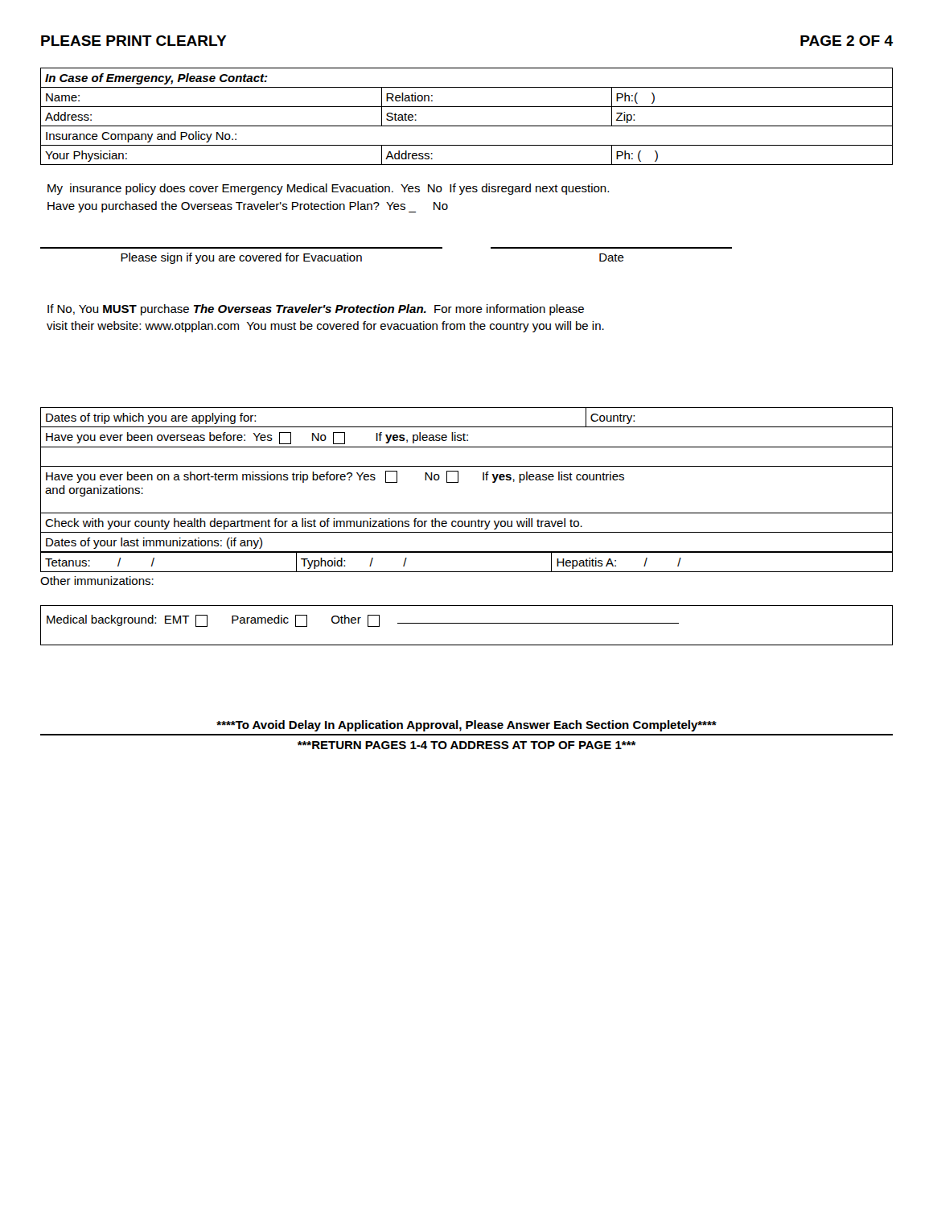PLEASE PRINT CLEARLY PAGE 2 OF 4
| In Case of Emergency, Please Contact: |
| Name: | Relation: | Ph:( ) |
| Address: | State: | Zip: |
| Insurance Company and Policy No.: |
| Your Physician: | Address: | Ph: ( ) |
My insurance policy does cover Emergency Medical Evacuation. Yes No If yes disregard next question.
Have you purchased the Overseas Traveler's Protection Plan? Yes _ No
Please sign if you are covered for Evacuation
Date
If No, You MUST purchase The Overseas Traveler's Protection Plan. For more information please
visit their website: www.otpplan.com You must be covered for evacuation from the country you will be in.
| Dates of trip which you are applying for: | Country: |
| Have you ever been overseas before: Yes No If yes , please list: |
| Have you ever been on a short-term missions trip before? Yes No If yes , please list countries and organizations: |
| Check with your county health department for a list of immunizations for the country you will travel to. |
| Dates of your last immunizations: (if any) |
| Tetanus: / / | Typhoid: / / | Hepatitis A: / / |
Other immunizations:
Medical background: EMT Paramedic Other
****To Avoid Delay In Application Approval, Please Answer Each Section Completely**** ***RETURN PAGES 1-4 TO ADDRESS AT TOP OF PAGE 1***